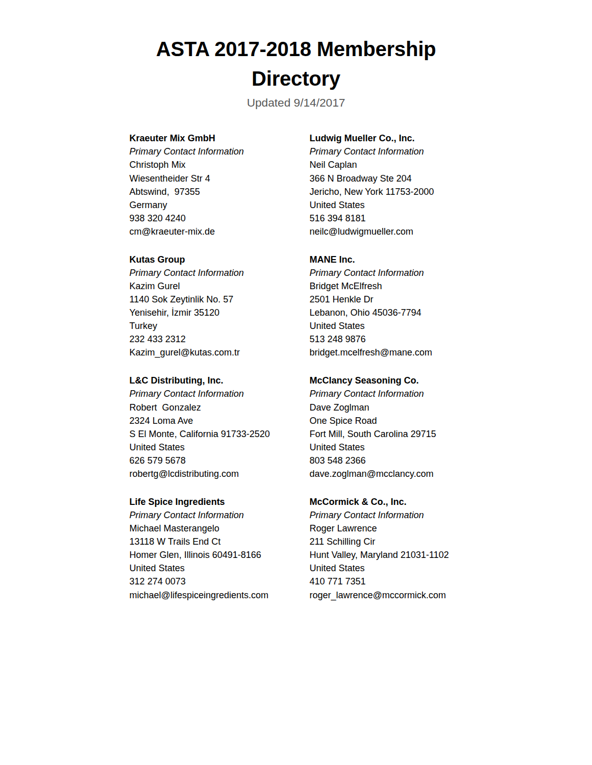ASTA 2017-2018 Membership Directory
Updated 9/14/2017
Kraeuter Mix GmbH
Primary Contact Information
Christoph Mix
Wiesentheider Str 4
Abtswind, 97355
Germany
938 320 4240
cm@kraeuter-mix.de
Kutas Group
Primary Contact Information
Kazim Gurel
1140 Sok Zeytinlik No. 57
Yenisehir, İzmir 35120
Turkey
232 433 2312
Kazim_gurel@kutas.com.tr
L&C Distributing, Inc.
Primary Contact Information
Robert Gonzalez
2324 Loma Ave
S El Monte, California 91733-2520
United States
626 579 5678
robertg@lcdistributing.com
Life Spice Ingredients
Primary Contact Information
Michael Masterangelo
13118 W Trails End Ct
Homer Glen, Illinois 60491-8166
United States
312 274 0073
michael@lifespiceingredients.com
Ludwig Mueller Co., Inc.
Primary Contact Information
Neil Caplan
366 N Broadway Ste 204
Jericho, New York 11753-2000
United States
516 394 8181
neilc@ludwigmueller.com
MANE Inc.
Primary Contact Information
Bridget McElfresh
2501 Henkle Dr
Lebanon, Ohio 45036-7794
United States
513 248 9876
bridget.mcelfresh@mane.com
McClancy Seasoning Co.
Primary Contact Information
Dave Zoglman
One Spice Road
Fort Mill, South Carolina 29715
United States
803 548 2366
dave.zoglman@mcclancy.com
McCormick & Co., Inc.
Primary Contact Information
Roger Lawrence
211 Schilling Cir
Hunt Valley, Maryland 21031-1102
United States
410 771 7351
roger_lawrence@mccormick.com